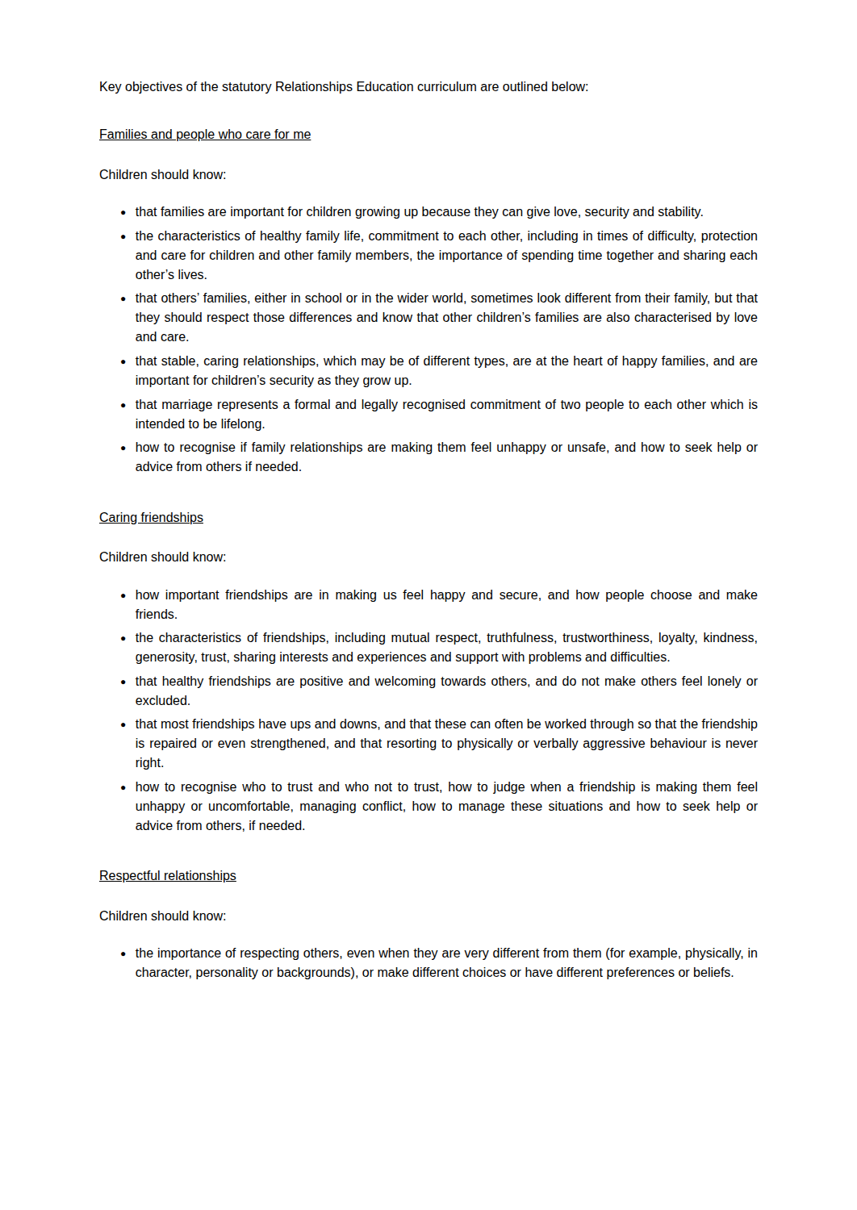Key objectives of the statutory Relationships Education curriculum are outlined below:
Families and people who care for me
Children should know:
that families are important for children growing up because they can give love, security and stability.
the characteristics of healthy family life, commitment to each other, including in times of difficulty, protection and care for children and other family members, the importance of spending time together and sharing each other’s lives.
that others’ families, either in school or in the wider world, sometimes look different from their family, but that they should respect those differences and know that other children’s families are also characterised by love and care.
that stable, caring relationships, which may be of different types, are at the heart of happy families, and are important for children’s security as they grow up.
that marriage represents a formal and legally recognised commitment of two people to each other which is intended to be lifelong.
how to recognise if family relationships are making them feel unhappy or unsafe, and how to seek help or advice from others if needed.
Caring friendships
Children should know:
how important friendships are in making us feel happy and secure, and how people choose and make friends.
the characteristics of friendships, including mutual respect, truthfulness, trustworthiness, loyalty, kindness, generosity, trust, sharing interests and experiences and support with problems and difficulties.
that healthy friendships are positive and welcoming towards others, and do not make others feel lonely or excluded.
that most friendships have ups and downs, and that these can often be worked through so that the friendship is repaired or even strengthened, and that resorting to physically or verbally aggressive behaviour is never right.
how to recognise who to trust and who not to trust, how to judge when a friendship is making them feel unhappy or uncomfortable, managing conflict, how to manage these situations and how to seek help or advice from others, if needed.
Respectful relationships
Children should know:
the importance of respecting others, even when they are very different from them (for example, physically, in character, personality or backgrounds), or make different choices or have different preferences or beliefs.